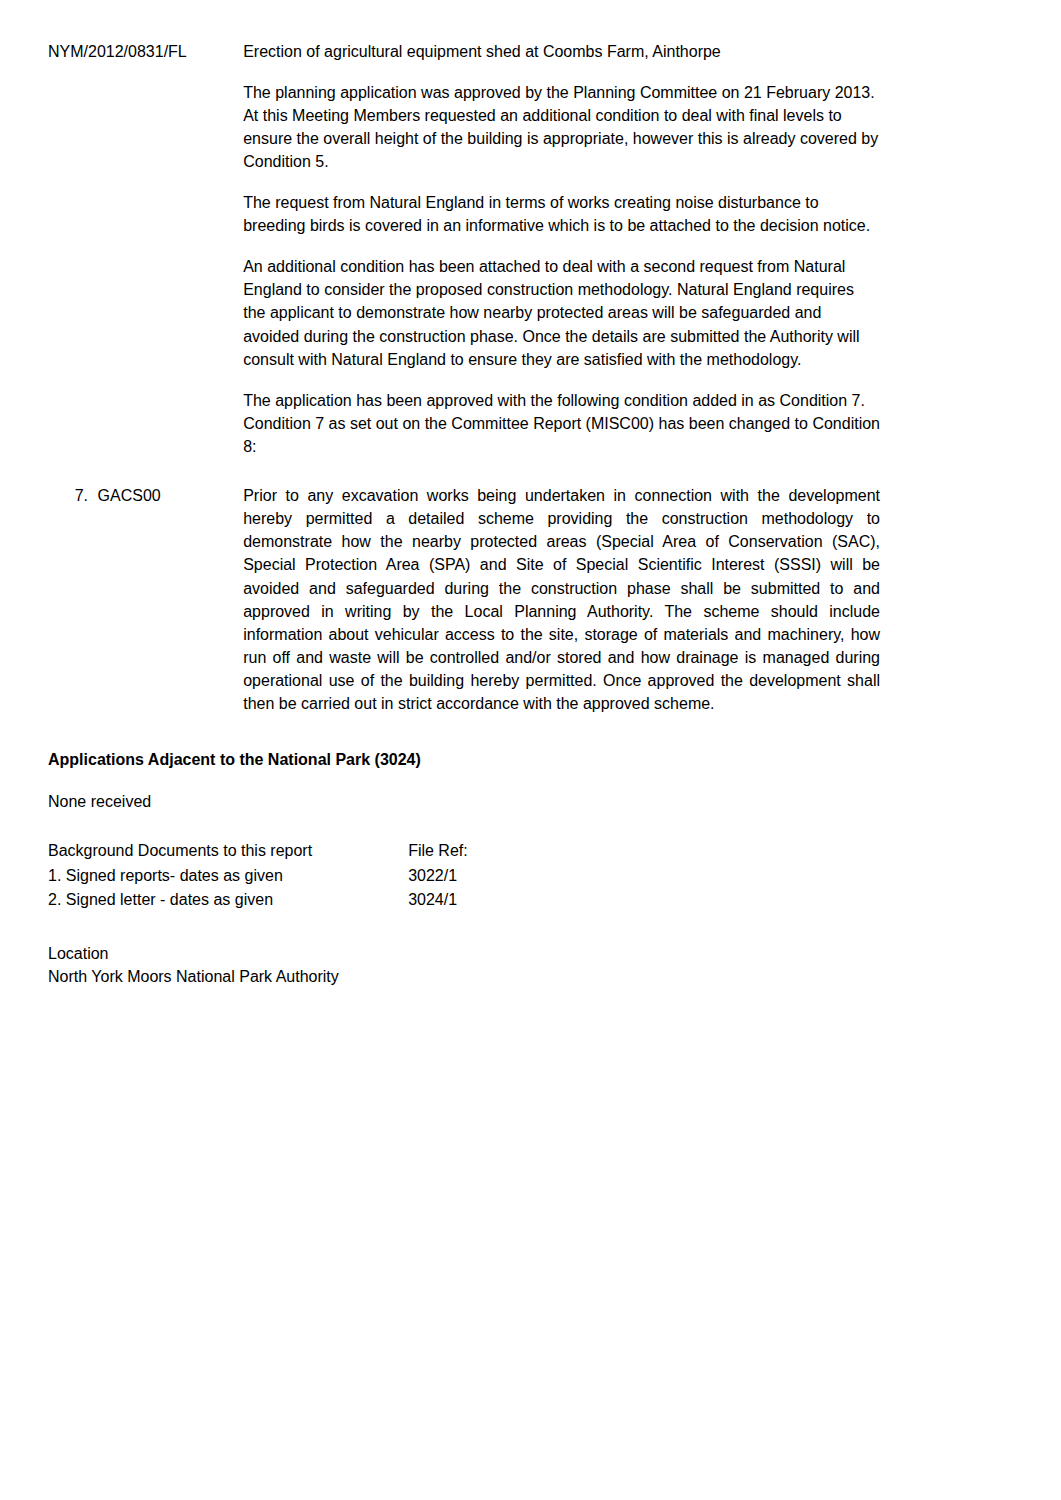NYM/2012/0831/FL
Erection of agricultural equipment shed at Coombs Farm, Ainthorpe
The planning application was approved by the Planning Committee on 21 February 2013. At this Meeting Members requested an additional condition to deal with final levels to ensure the overall height of the building is appropriate, however this is already covered by Condition 5.
The request from Natural England in terms of works creating noise disturbance to breeding birds is covered in an informative which is to be attached to the decision notice.
An additional condition has been attached to deal with a second request from Natural England to consider the proposed construction methodology. Natural England requires the applicant to demonstrate how nearby protected areas will be safeguarded and avoided during the construction phase. Once the details are submitted the Authority will consult with Natural England to ensure they are satisfied with the methodology.
The application has been approved with the following condition added in as Condition 7. Condition 7 as set out on the Committee Report (MISC00) has been changed to Condition 8:
7.
GACS00
Prior to any excavation works being undertaken in connection with the development hereby permitted a detailed scheme providing the construction methodology to demonstrate how the nearby protected areas (Special Area of Conservation (SAC), Special Protection Area (SPA) and Site of Special Scientific Interest (SSSI) will be avoided and safeguarded during the construction phase shall be submitted to and approved in writing by the Local Planning Authority. The scheme should include information about vehicular access to the site, storage of materials and machinery, how run off and waste will be controlled and/or stored and how drainage is managed during operational use of the building hereby permitted. Once approved the development shall then be carried out in strict accordance with the approved scheme.
Applications Adjacent to the National Park (3024)
None received
| Background Documents to this report | File Ref: |
| 1. Signed reports- dates as given | 3022/1 |
| 2. Signed letter - dates as given | 3024/1 |
Location
North York Moors National Park Authority